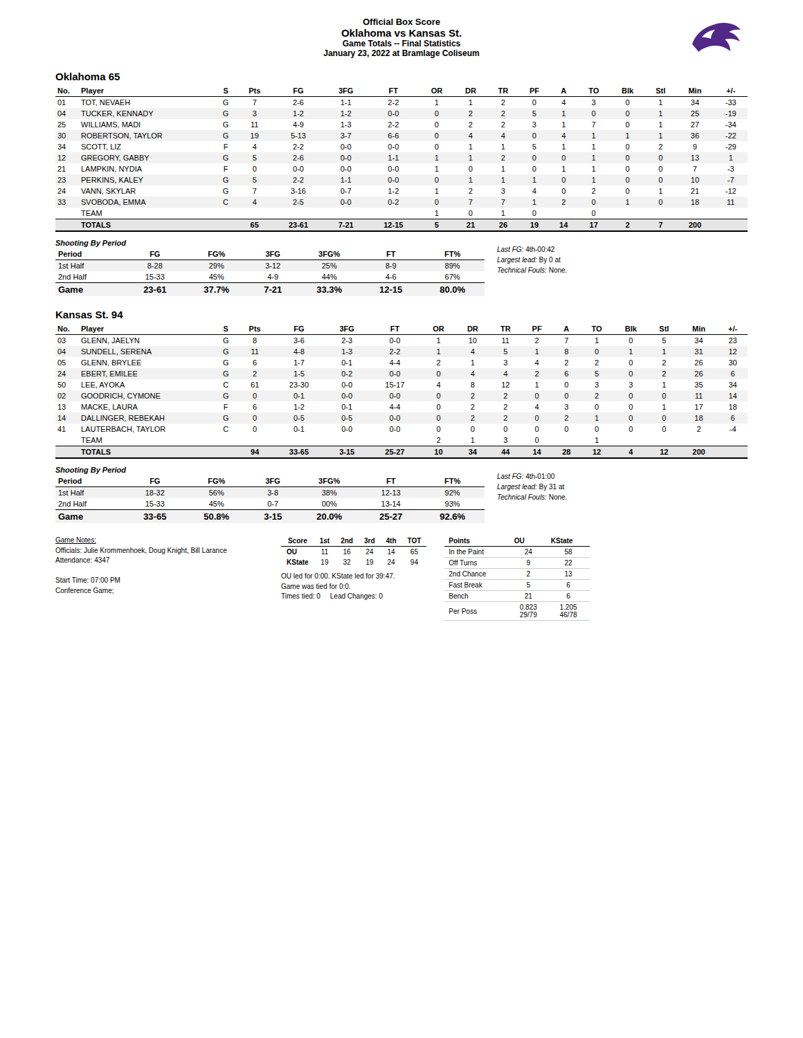Official Box Score
Oklahoma vs Kansas St.
Game Totals -- Final Statistics
January 23, 2022 at Bramlage Coliseum
Oklahoma 65
| No. | Player | S | Pts | FG | 3FG | FT | OR | DR | TR | PF | A | TO | Blk | Stl | Min | +/- |
| --- | --- | --- | --- | --- | --- | --- | --- | --- | --- | --- | --- | --- | --- | --- | --- | --- |
| 01 | TOT, NEVAEH | G | 7 | 2-6 | 1-1 | 2-2 | 1 | 1 | 2 | 0 | 4 | 3 | 0 | 1 | 34 | -33 |
| 04 | TUCKER, KENNADY | G | 3 | 1-2 | 1-2 | 0-0 | 0 | 2 | 2 | 5 | 1 | 0 | 0 | 1 | 25 | -19 |
| 25 | WILLIAMS, MADI | G | 11 | 4-9 | 1-3 | 2-2 | 0 | 2 | 2 | 3 | 1 | 7 | 0 | 1 | 27 | -34 |
| 30 | ROBERTSON, TAYLOR | G | 19 | 5-13 | 3-7 | 6-6 | 0 | 4 | 4 | 0 | 4 | 1 | 1 | 1 | 36 | -22 |
| 34 | SCOTT, LIZ | F | 4 | 2-2 | 0-0 | 0-0 | 0 | 1 | 1 | 5 | 1 | 1 | 0 | 2 | 9 | -29 |
| 12 | GREGORY, GABBY | G | 5 | 2-6 | 0-0 | 1-1 | 1 | 1 | 2 | 0 | 0 | 1 | 0 | 0 | 13 | 1 |
| 21 | LAMPKIN, NYDIA | F | 0 | 0-0 | 0-0 | 0-0 | 1 | 0 | 1 | 0 | 1 | 1 | 0 | 0 | 7 | -3 |
| 23 | PERKINS, KALEY | G | 5 | 2-2 | 1-1 | 0-0 | 0 | 1 | 1 | 1 | 0 | 1 | 0 | 0 | 10 | -7 |
| 24 | VANN, SKYLAR | G | 7 | 3-16 | 0-7 | 1-2 | 1 | 2 | 3 | 4 | 0 | 2 | 0 | 1 | 21 | -12 |
| 33 | SVOBODA, EMMA | C | 4 | 2-5 | 0-0 | 0-2 | 0 | 7 | 7 | 1 | 2 | 0 | 1 | 0 | 18 | 11 |
| | TEAM | | | | | | 1 | 0 | 1 | 0 | | 0 | | | | |
| | TOTALS | | 65 | 23-61 | 7-21 | 12-15 | 5 | 21 | 26 | 19 | 14 | 17 | 2 | 7 | 200 | |
Shooting By Period
| Period | FG | FG% | 3FG | 3FG% | FT | FT% |
| --- | --- | --- | --- | --- | --- | --- |
| 1st Half | 8-28 | 29% | 3-12 | 25% | 8-9 | 89% |
| 2nd Half | 15-33 | 45% | 4-9 | 44% | 4-6 | 67% |
| Game | 23-61 | 37.7% | 7-21 | 33.3% | 12-15 | 80.0% |
Last FG: 4th-00:42
Largest lead: By 0 at
Technical Fouls: None.
Kansas St. 94
| No. | Player | S | Pts | FG | 3FG | FT | OR | DR | TR | PF | A | TO | Blk | Stl | Min | +/- |
| --- | --- | --- | --- | --- | --- | --- | --- | --- | --- | --- | --- | --- | --- | --- | --- | --- |
| 03 | GLENN, JAELYN | G | 8 | 3-6 | 2-3 | 0-0 | 1 | 10 | 11 | 2 | 7 | 1 | 0 | 5 | 34 | 23 |
| 04 | SUNDELL, SERENA | G | 11 | 4-8 | 1-3 | 2-2 | 1 | 4 | 5 | 1 | 8 | 0 | 1 | 1 | 31 | 12 |
| 05 | GLENN, BRYLEE | G | 6 | 1-7 | 0-1 | 4-4 | 2 | 1 | 3 | 4 | 2 | 2 | 0 | 2 | 26 | 30 |
| 24 | EBERT, EMILEE | G | 2 | 1-5 | 0-2 | 0-0 | 0 | 4 | 4 | 2 | 6 | 5 | 0 | 2 | 26 | 6 |
| 50 | LEE, AYOKA | C | 61 | 23-30 | 0-0 | 15-17 | 4 | 8 | 12 | 1 | 0 | 3 | 3 | 1 | 35 | 34 |
| 02 | GOODRICH, CYMONE | G | 0 | 0-1 | 0-0 | 0-0 | 0 | 2 | 2 | 0 | 0 | 2 | 0 | 0 | 11 | 14 |
| 13 | MACKE, LAURA | F | 6 | 1-2 | 0-1 | 4-4 | 0 | 2 | 2 | 4 | 3 | 0 | 0 | 1 | 17 | 18 |
| 14 | DALLINGER, REBEKAH | G | 0 | 0-5 | 0-5 | 0-0 | 0 | 2 | 2 | 0 | 2 | 1 | 0 | 0 | 18 | 6 |
| 41 | LAUTERBACH, TAYLOR | C | 0 | 0-1 | 0-0 | 0-0 | 0 | 0 | 0 | 0 | 0 | 0 | 0 | 0 | 2 | -4 |
| | TEAM | | | | | | 2 | 1 | 3 | 0 | | 1 | | | | |
| | TOTALS | | 94 | 33-65 | 3-15 | 25-27 | 10 | 34 | 44 | 14 | 28 | 12 | 4 | 12 | 200 | |
Shooting By Period
| Period | FG | FG% | 3FG | 3FG% | FT | FT% |
| --- | --- | --- | --- | --- | --- | --- |
| 1st Half | 18-32 | 56% | 3-8 | 38% | 12-13 | 92% |
| 2nd Half | 15-33 | 45% | 0-7 | 00% | 13-14 | 93% |
| Game | 33-65 | 50.8% | 3-15 | 20.0% | 25-27 | 92.6% |
Last FG: 4th-01:00
Largest lead: By 31 at
Technical Fouls: None.
Game Notes:
Officials: Julie Krommenhoek, Doug Knight, Bill Larance
Attendance: 4347
Start Time: 07:00 PM
Conference Game;
| Score | 1st | 2nd | 3rd | 4th | TOT |
| --- | --- | --- | --- | --- | --- |
| OU | 11 | 16 | 24 | 14 | 65 |
| KState | 19 | 32 | 19 | 24 | 94 |
OU led for 0:00. KState led for 39:47.
Game was tied for 0:0.
Times tied: 0 Lead Changes: 0
| Points | OU | KState |
| --- | --- | --- |
| In the Paint | 24 | 58 |
| Off Turns | 9 | 22 |
| 2nd Chance | 2 | 13 |
| Fast Break | 5 | 6 |
| Bench | 21 | 6 |
| Per Poss | 0.823 29/79 | 1.205 46/78 |